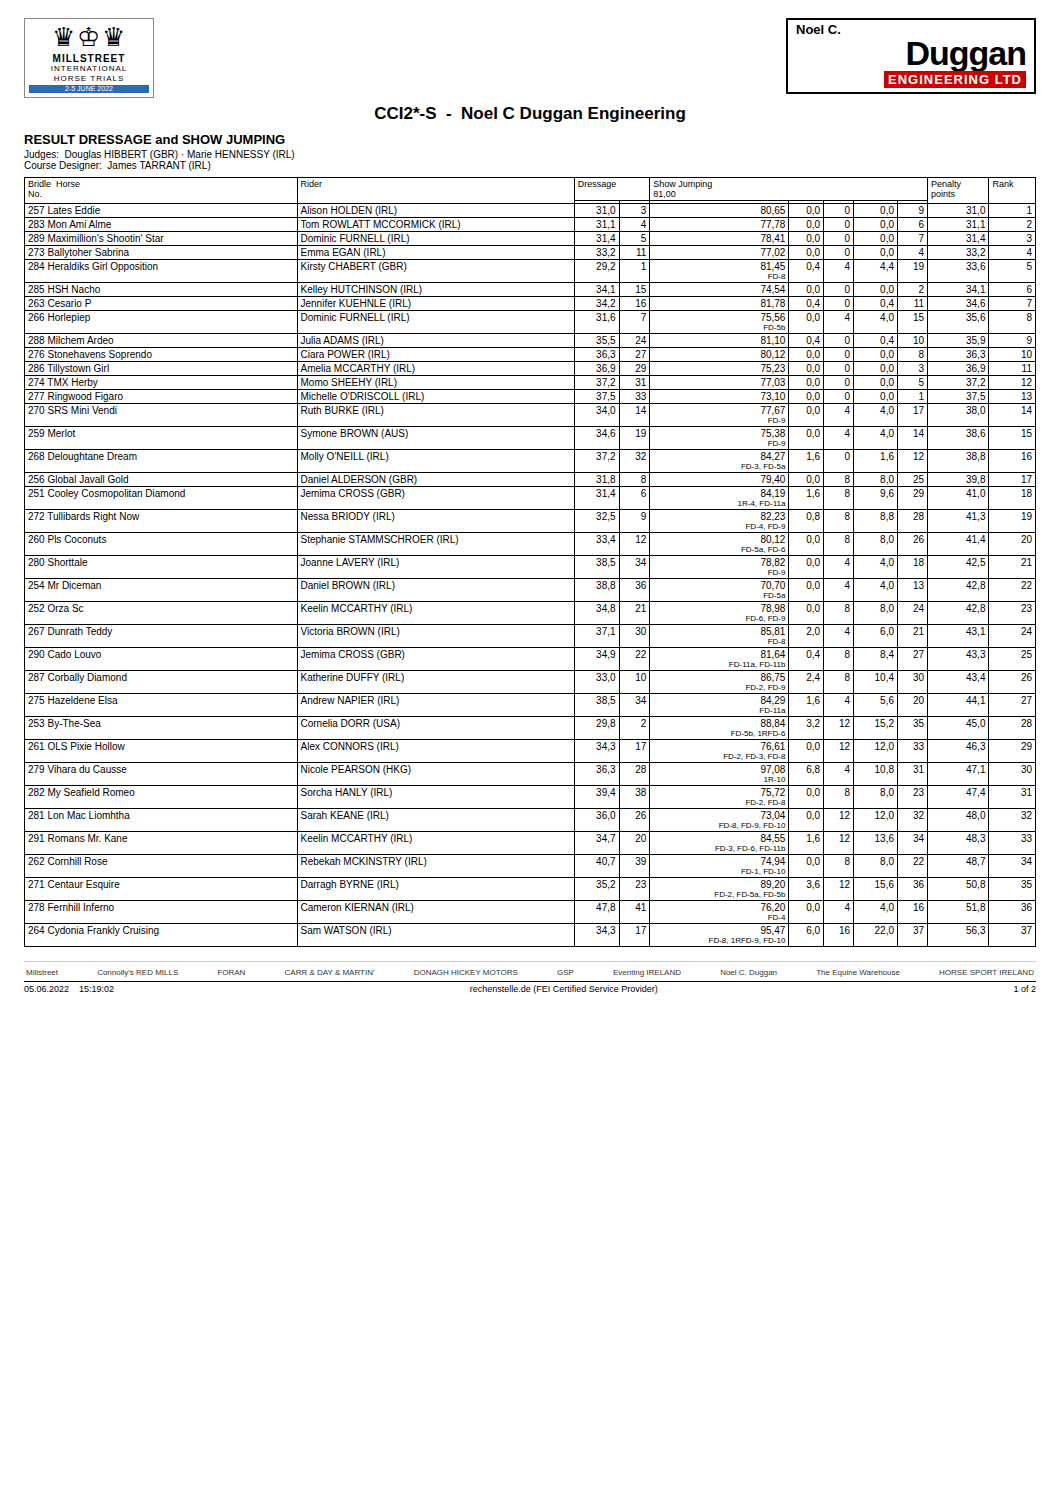♛♔♛
MILLSTREET
INTERNATIONAL
HORSE TRIALS
2-5 JUNE 2022
Noel C.
Duggan
ENGINEERING LTD
CCI2*-S - Noel C Duggan Engineering
RESULT DRESSAGE and SHOW JUMPING
Judges: Douglas HIBBERT (GBR) · Marie HENNESSY (IRL)
Course Designer: James TARRANT (IRL)
| Bridle Horse No. | Rider | Dressage | Show Jumping 81,00 | Penalty points | Rank |
| --- | --- | --- | --- | --- | --- |
| 257 Lates Eddie | Alison HOLDEN (IRL) | 31,0 | 3 | 80,65 | 0,0 | 0 | 0,0 | 9 | 31,0 | 1 |
| 283 Mon Ami Alme | Tom ROWLATT MCCORMICK (IRL) | 31,1 | 4 | 77,78 | 0,0 | 0 | 0,0 | 6 | 31,1 | 2 |
| 289 Maximillion's Shootin' Star | Dominic FURNELL (IRL) | 31,4 | 5 | 78,41 | 0,0 | 0 | 0,0 | 7 | 31,4 | 3 |
| 273 Ballytoher Sabrina | Emma EGAN (IRL) | 33,2 | 11 | 77,02 | 0,0 | 0 | 0,0 | 4 | 33,2 | 4 |
| 284 Heraldiks Girl Opposition | Kirsty CHABERT (GBR) | 29,2 | 1 | 81,45 FD-8 | 0,4 | 4 | 4,4 | 19 | 33,6 | 5 |
| 285 HSH Nacho | Kelley HUTCHINSON (IRL) | 34,1 | 15 | 74,54 | 0,0 | 0 | 0,0 | 2 | 34,1 | 6 |
| 263 Cesario P | Jennifer KUEHNLE (IRL) | 34,2 | 16 | 81,78 | 0,4 | 0 | 0,4 | 11 | 34,6 | 7 |
| 266 Horlepiep | Dominic FURNELL (IRL) | 31,6 | 7 | 75,56 FD-5b | 0,0 | 4 | 4,0 | 15 | 35,6 | 8 |
| 288 Milchem Ardeo | Julia ADAMS (IRL) | 35,5 | 24 | 81,10 | 0,4 | 0 | 0,4 | 10 | 35,9 | 9 |
| 276 Stonehavens Soprendo | Ciara POWER (IRL) | 36,3 | 27 | 80,12 | 0,0 | 0 | 0,0 | 8 | 36,3 | 10 |
| 286 Tillystown Girl | Amelia MCCARTHY (IRL) | 36,9 | 29 | 75,23 | 0,0 | 0 | 0,0 | 3 | 36,9 | 11 |
| 274 TMX Herby | Momo SHEEHY (IRL) | 37,2 | 31 | 77,03 | 0,0 | 0 | 0,0 | 5 | 37,2 | 12 |
| 277 Ringwood Figaro | Michelle O'DRISCOLL (IRL) | 37,5 | 33 | 73,10 | 0,0 | 0 | 0,0 | 1 | 37,5 | 13 |
| 270 SRS Mini Vendi | Ruth BURKE (IRL) | 34,0 | 14 | 77,67 FD-9 | 0,0 | 4 | 4,0 | 17 | 38,0 | 14 |
| 259 Merlot | Symone BROWN (AUS) | 34,6 | 19 | 75,38 FD-9 | 0,0 | 4 | 4,0 | 14 | 38,6 | 15 |
| 268 Deloughtane Dream | Molly O'NEILL (IRL) | 37,2 | 32 | 84,27 FD-3, FD-5a | 1,6 | 0 | 1,6 | 12 | 38,8 | 16 |
| 256 Global Javall Gold | Daniel ALDERSON (GBR) | 31,8 | 8 | 79,40 | 0,0 | 8 | 8,0 | 25 | 39,8 | 17 |
| 251 Cooley Cosmopolitan Diamond | Jemima CROSS (GBR) | 31,4 | 6 | 84,19 1R-4, FD-11a | 1,6 | 8 | 9,6 | 29 | 41,0 | 18 |
| 272 Tullibards Right Now | Nessa BRIODY (IRL) | 32,5 | 9 | 82,23 FD-4, FD-9 | 0,8 | 8 | 8,8 | 28 | 41,3 | 19 |
| 260 Pls Coconuts | Stephanie STAMMSCHROER (IRL) | 33,4 | 12 | 80,12 FD-5a, FD-6 | 0,0 | 8 | 8,0 | 26 | 41,4 | 20 |
| 280 Shorttale | Joanne LAVERY (IRL) | 38,5 | 34 | 78,82 FD-9 | 0,0 | 4 | 4,0 | 18 | 42,5 | 21 |
| 254 Mr Diceman | Daniel BROWN (IRL) | 38,8 | 36 | 70,70 FD-5a | 0,0 | 4 | 4,0 | 13 | 42,8 | 22 |
| 252 Orza Sc | Keelin MCCARTHY (IRL) | 34,8 | 21 | 78,98 FD-6, FD-9 | 0,0 | 8 | 8,0 | 24 | 42,8 | 23 |
| 267 Dunrath Teddy | Victoria BROWN (IRL) | 37,1 | 30 | 85,81 FD-8 | 2,0 | 4 | 6,0 | 21 | 43,1 | 24 |
| 290 Cado Louvo | Jemima CROSS (GBR) | 34,9 | 22 | 81,64 FD-11a, FD-11b | 0,4 | 8 | 8,4 | 27 | 43,3 | 25 |
| 287 Corbally Diamond | Katherine DUFFY (IRL) | 33,0 | 10 | 86,75 FD-2, FD-9 | 2,4 | 8 | 10,4 | 30 | 43,4 | 26 |
| 275 Hazeldene Elsa | Andrew NAPIER (IRL) | 38,5 | 34 | 84,29 FD-11a | 1,6 | 4 | 5,6 | 20 | 44,1 | 27 |
| 253 By-The-Sea | Cornelia DORR (USA) | 29,8 | 2 | 88,84 FD-5b, 1RFD-6 | 3,2 | 12 | 15,2 | 35 | 45,0 | 28 |
| 261 OLS Pixie Hollow | Alex CONNORS (IRL) | 34,3 | 17 | 76,61 FD-2, FD-3, FD-8 | 0,0 | 12 | 12,0 | 33 | 46,3 | 29 |
| 279 Vihara du Causse | Nicole PEARSON (HKG) | 36,3 | 28 | 97,08 1R-10 | 6,8 | 4 | 10,8 | 31 | 47,1 | 30 |
| 282 My Seafield Romeo | Sorcha HANLY (IRL) | 39,4 | 38 | 75,72 FD-2, FD-8 | 0,0 | 8 | 8,0 | 23 | 47,4 | 31 |
| 281 Lon Mac Liomhtha | Sarah KEANE (IRL) | 36,0 | 26 | 73,04 FD-8, FD-9, FD-10 | 0,0 | 12 | 12,0 | 32 | 48,0 | 32 |
| 291 Romans Mr. Kane | Keelin MCCARTHY (IRL) | 34,7 | 20 | 84,55 FD-3, FD-6, FD-11b | 1,6 | 12 | 13,6 | 34 | 48,3 | 33 |
| 262 Cornhill Rose | Rebekah MCKINSTRY (IRL) | 40,7 | 39 | 74,94 FD-1, FD-10 | 0,0 | 8 | 8,0 | 22 | 48,7 | 34 |
| 271 Centaur Esquire | Darragh BYRNE (IRL) | 35,2 | 23 | 89,20 FD-2, FD-5a, FD-5b | 3,6 | 12 | 15,6 | 36 | 50,8 | 35 |
| 278 Fernhill Inferno | Cameron KIERNAN (IRL) | 47,8 | 41 | 76,20 FD-4 | 0,0 | 4 | 4,0 | 16 | 51,8 | 36 |
| 264 Cydonia Frankly Cruising | Sam WATSON (IRL) | 34,3 | 17 | 95,47 FD-8, 1RFD-9, FD-10 | 6,0 | 16 | 22,0 | 37 | 56,3 | 37 |
Millstreet Connolly's RED MILLS FORAN CARR & DAY & MARTIN' DONAGH HICKEY MOTORS GSP Eventing IRELAND Noel C. Duggan The Equine Warehouse HORSE SPORT IRELAND
05.06.2022 15:19:02 rechenstelle.de (FEI Certified Service Provider) 1 of 2